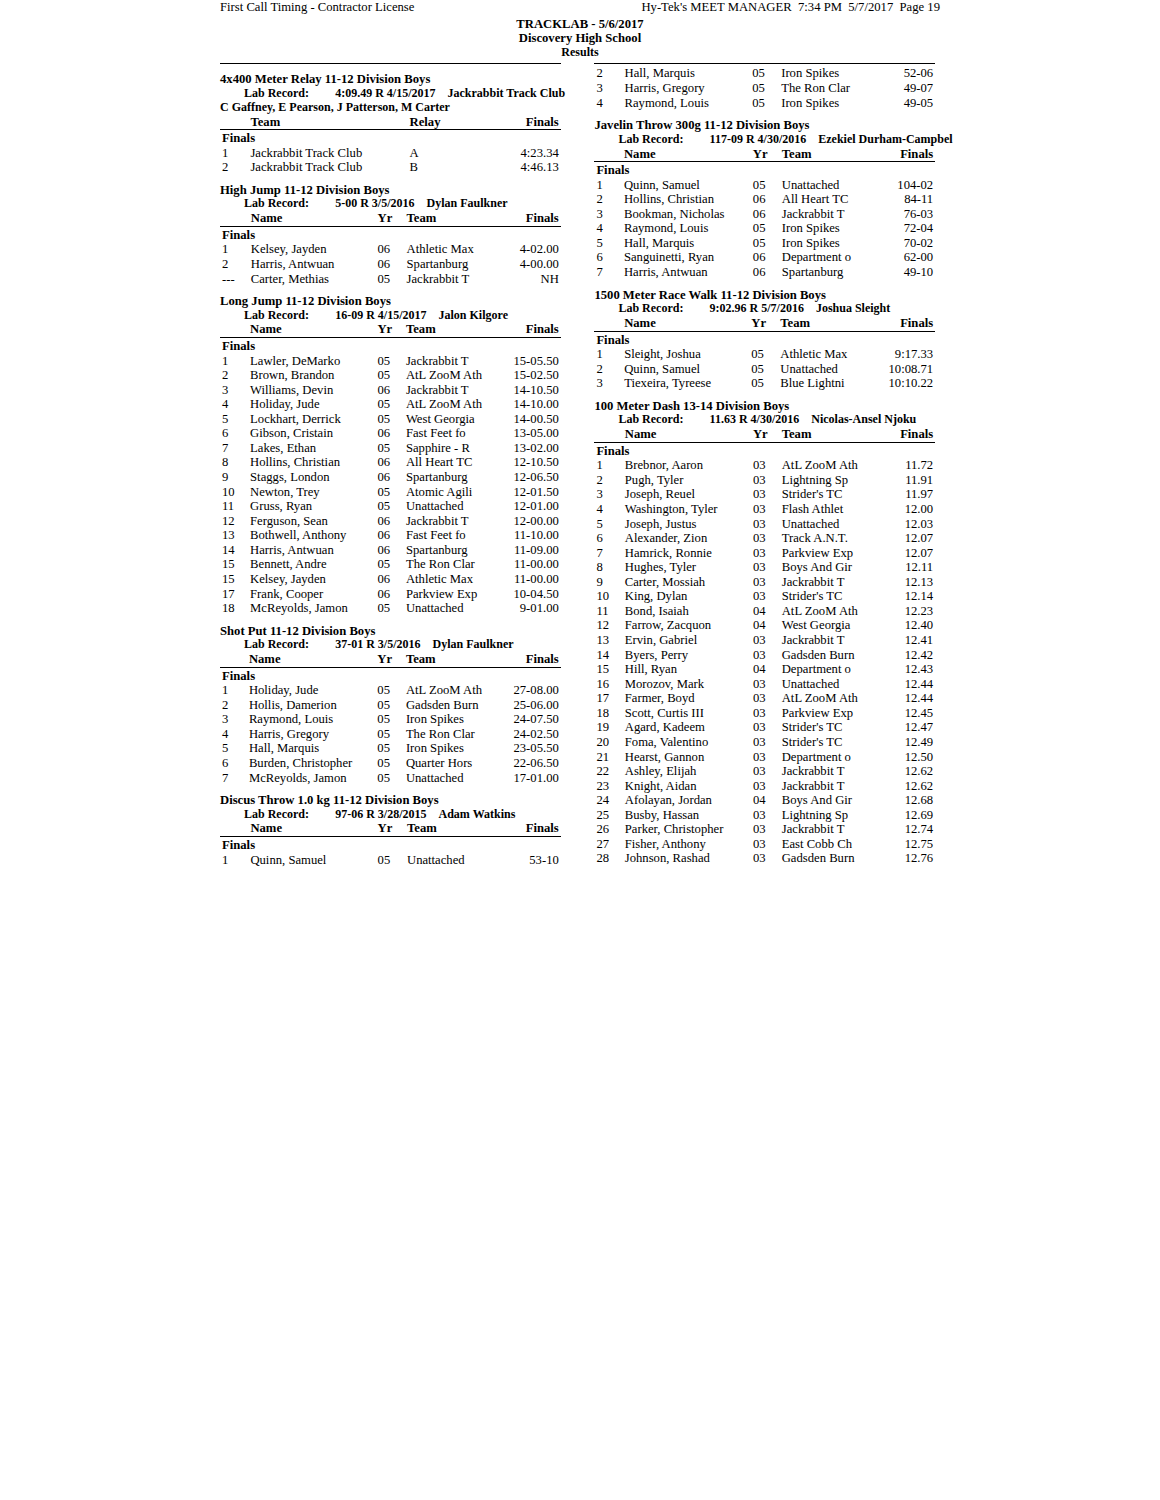First Call Timing - Contractor License
Hy-Tek's MEET MANAGER 7:34 PM 5/7/2017 Page 19
TRACKLAB - 5/6/2017
Discovery High School
Results
4x400 Meter Relay 11-12 Division Boys
Lab Record: 4:09.49 R 4/15/2017 Jackrabbit Track Club
C Gaffney, E Pearson, J Patterson, M Carter
| | Team | | Relay | Finals |
| --- | --- | --- | --- | --- |
| Finals |
| 1 | Jackrabbit Track Club | | A | 4:23.34 |
| 2 | Jackrabbit Track Club | | B | 4:46.13 |
High Jump 11-12 Division Boys
Lab Record: 5-00 R 3/5/2016 Dylan Faulkner
| | Name | Yr | Team | Finals |
| --- | --- | --- | --- | --- |
| Finals |
| 1 | Kelsey, Jayden | 06 | Athletic Max | 4-02.00 |
| 2 | Harris, Antwuan | 06 | Spartanburg | 4-00.00 |
| --- | Carter, Methias | 05 | Jackrabbit T | NH |
Long Jump 11-12 Division Boys
Lab Record: 16-09 R 4/15/2017 Jalon Kilgore
| | Name | Yr | Team | Finals |
| --- | --- | --- | --- | --- |
| Finals |
| 1 | Lawler, DeMarko | 05 | Jackrabbit T | 15-05.50 |
| 2 | Brown, Brandon | 05 | AtL ZooM Ath | 15-02.50 |
| 3 | Williams, Devin | 06 | Jackrabbit T | 14-10.50 |
| 4 | Holiday, Jude | 05 | AtL ZooM Ath | 14-10.00 |
| 5 | Lockhart, Derrick | 05 | West Georgia | 14-00.50 |
| 6 | Gibson, Cristain | 06 | Fast Feet fo | 13-05.00 |
| 7 | Lakes, Ethan | 05 | Sapphire - R | 13-02.00 |
| 8 | Hollins, Christian | 06 | All Heart TC | 12-10.50 |
| 9 | Staggs, London | 06 | Spartanburg | 12-06.50 |
| 10 | Newton, Trey | 05 | Atomic Agili | 12-01.50 |
| 11 | Gruss, Ryan | 05 | Unattached | 12-01.00 |
| 12 | Ferguson, Sean | 06 | Jackrabbit T | 12-00.00 |
| 13 | Bothwell, Anthony | 06 | Fast Feet fo | 11-10.00 |
| 14 | Harris, Antwuan | 06 | Spartanburg | 11-09.00 |
| 15 | Bennett, Andre | 05 | The Ron Clar | 11-00.00 |
| 15 | Kelsey, Jayden | 06 | Athletic Max | 11-00.00 |
| 17 | Frank, Cooper | 06 | Parkview Exp | 10-04.50 |
| 18 | McReyolds, Jamon | 05 | Unattached | 9-01.00 |
Shot Put 11-12 Division Boys
Lab Record: 37-01 R 3/5/2016 Dylan Faulkner
| | Name | Yr | Team | Finals |
| --- | --- | --- | --- | --- |
| Finals |
| 1 | Holiday, Jude | 05 | AtL ZooM Ath | 27-08.00 |
| 2 | Hollis, Damerion | 05 | Gadsden Burn | 25-06.00 |
| 3 | Raymond, Louis | 05 | Iron Spikes | 24-07.50 |
| 4 | Harris, Gregory | 05 | The Ron Clar | 24-02.50 |
| 5 | Hall, Marquis | 05 | Iron Spikes | 23-05.50 |
| 6 | Burden, Christopher | 05 | Quarter Hors | 22-06.50 |
| 7 | McReyolds, Jamon | 05 | Unattached | 17-01.00 |
Discus Throw 1.0 kg 11-12 Division Boys
Lab Record: 97-06 R 3/28/2015 Adam Watkins
| | Name | Yr | Team | Finals |
| --- | --- | --- | --- | --- |
| Finals |
| 1 | Quinn, Samuel | 05 | Unattached | 53-10 |
| 2 | Hall, Marquis | 05 | Iron Spikes | 52-06 |
| 3 | Harris, Gregory | 05 | The Ron Clar | 49-07 |
| 4 | Raymond, Louis | 05 | Iron Spikes | 49-05 |
Javelin Throw 300g 11-12 Division Boys
Lab Record: 117-09 R 4/30/2016 Ezekiel Durham-Campbel
| | Name | Yr | Team | Finals |
| --- | --- | --- | --- | --- |
| Finals |
| 1 | Quinn, Samuel | 05 | Unattached | 104-02 |
| 2 | Hollins, Christian | 06 | All Heart TC | 84-11 |
| 3 | Bookman, Nicholas | 06 | Jackrabbit T | 76-03 |
| 4 | Raymond, Louis | 05 | Iron Spikes | 72-04 |
| 5 | Hall, Marquis | 05 | Iron Spikes | 70-02 |
| 6 | Sanguinetti, Ryan | 06 | Department o | 62-00 |
| 7 | Harris, Antwuan | 06 | Spartanburg | 49-10 |
1500 Meter Race Walk 11-12 Division Boys
Lab Record: 9:02.96 R 5/7/2016 Joshua Sleight
| | Name | Yr | Team | Finals |
| --- | --- | --- | --- | --- |
| Finals |
| 1 | Sleight, Joshua | 05 | Athletic Max | 9:17.33 |
| 2 | Quinn, Samuel | 05 | Unattached | 10:08.71 |
| 3 | Tiexeira, Tyreese | 05 | Blue Lightni | 10:10.22 |
100 Meter Dash 13-14 Division Boys
Lab Record: 11.63 R 4/30/2016 Nicolas-Ansel Njoku
| | Name | Yr | Team | Finals |
| --- | --- | --- | --- | --- |
| Finals |
| 1 | Brebnor, Aaron | 03 | AtL ZooM Ath | 11.72 |
| 2 | Pugh, Tyler | 03 | Lightning Sp | 11.91 |
| 3 | Joseph, Reuel | 03 | Strider's TC | 11.97 |
| 4 | Washington, Tyler | 03 | Flash Athlet | 12.00 |
| 5 | Joseph, Justus | 03 | Unattached | 12.03 |
| 6 | Alexander, Zion | 03 | Track A.N.T. | 12.07 |
| 7 | Hamrick, Ronnie | 03 | Parkview Exp | 12.07 |
| 8 | Hughes, Tyler | 03 | Boys And Gir | 12.11 |
| 9 | Carter, Mossiah | 03 | Jackrabbit T | 12.13 |
| 10 | King, Dylan | 03 | Strider's TC | 12.14 |
| 11 | Bond, Isaiah | 04 | AtL ZooM Ath | 12.23 |
| 12 | Farrow, Zacquon | 04 | West Georgia | 12.40 |
| 13 | Ervin, Gabriel | 03 | Jackrabbit T | 12.41 |
| 14 | Byers, Perry | 03 | Gadsden Burn | 12.42 |
| 15 | Hill, Ryan | 04 | Department o | 12.43 |
| 16 | Morozov, Mark | 03 | Unattached | 12.44 |
| 17 | Farmer, Boyd | 03 | AtL ZooM Ath | 12.44 |
| 18 | Scott, Curtis III | 03 | Parkview Exp | 12.45 |
| 19 | Agard, Kadeem | 03 | Strider's TC | 12.47 |
| 20 | Foma, Valentino | 03 | Strider's TC | 12.49 |
| 21 | Hearst, Gannon | 03 | Department o | 12.50 |
| 22 | Ashley, Elijah | 03 | Jackrabbit T | 12.62 |
| 23 | Knight, Aidan | 03 | Jackrabbit T | 12.62 |
| 24 | Afolayan, Jordan | 04 | Boys And Gir | 12.68 |
| 25 | Busby, Hassan | 03 | Lightning Sp | 12.69 |
| 26 | Parker, Christopher | 03 | Jackrabbit T | 12.74 |
| 27 | Fisher, Anthony | 03 | East Cobb Ch | 12.75 |
| 28 | Johnson, Rashad | 03 | Gadsden Burn | 12.76 |